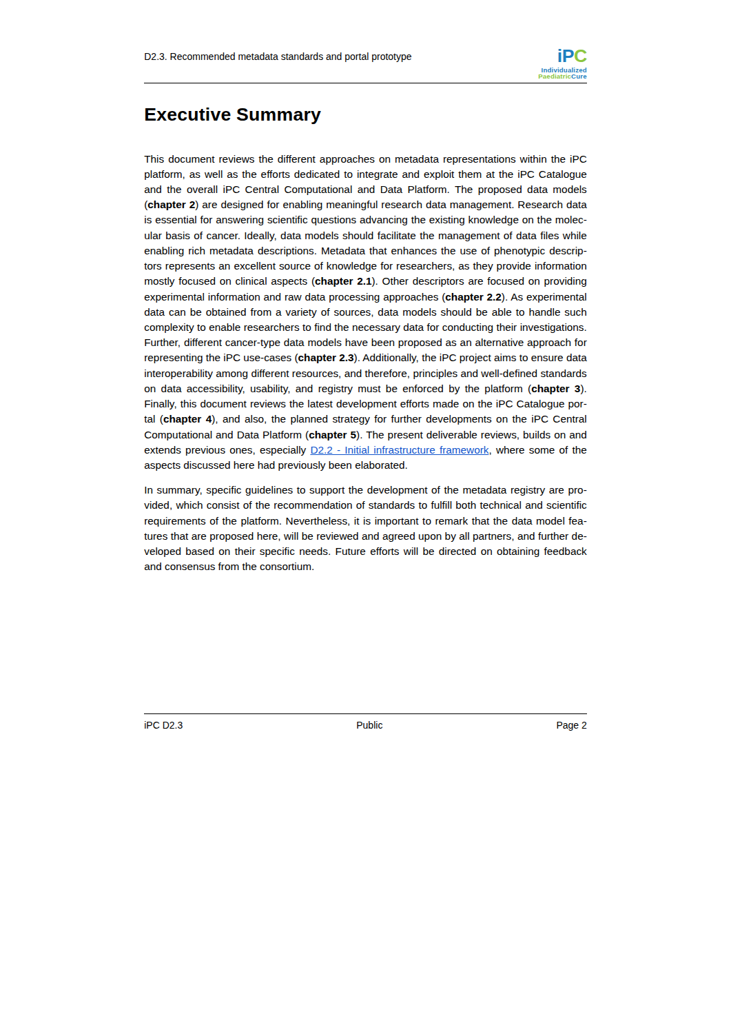D2.3. Recommended metadata standards and portal prototype
iPC
Individualized
Paediatric Cure
Executive Summary
This document reviews the different approaches on metadata representations within the iPC platform, as well as the efforts dedicated to integrate and exploit them at the iPC Catalogue and the overall iPC Central Computational and Data Platform. The proposed data models (chapter 2) are designed for enabling meaningful research data management. Research data is essential for answering scientific questions advancing the existing knowledge on the molecular basis of cancer. Ideally, data models should facilitate the management of data files while enabling rich metadata descriptions. Metadata that enhances the use of phenotypic descriptors represents an excellent source of knowledge for researchers, as they provide information mostly focused on clinical aspects (chapter 2.1). Other descriptors are focused on providing experimental information and raw data processing approaches (chapter 2.2). As experimental data can be obtained from a variety of sources, data models should be able to handle such complexity to enable researchers to find the necessary data for conducting their investigations. Further, different cancer-type data models have been proposed as an alternative approach for representing the iPC use-cases (chapter 2.3). Additionally, the iPC project aims to ensure data interoperability among different resources, and therefore, principles and well-defined standards on data accessibility, usability, and registry must be enforced by the platform (chapter 3). Finally, this document reviews the latest development efforts made on the iPC Catalogue portal (chapter 4), and also, the planned strategy for further developments on the iPC Central Computational and Data Platform (chapter 5). The present deliverable reviews, builds on and extends previous ones, especially D2.2 - Initial infrastructure framework, where some of the aspects discussed here had previously been elaborated.
In summary, specific guidelines to support the development of the metadata registry are provided, which consist of the recommendation of standards to fulfill both technical and scientific requirements of the platform. Nevertheless, it is important to remark that the data model features that are proposed here, will be reviewed and agreed upon by all partners, and further developed based on their specific needs. Future efforts will be directed on obtaining feedback and consensus from the consortium.
iPC D2.3
Public
Page 2